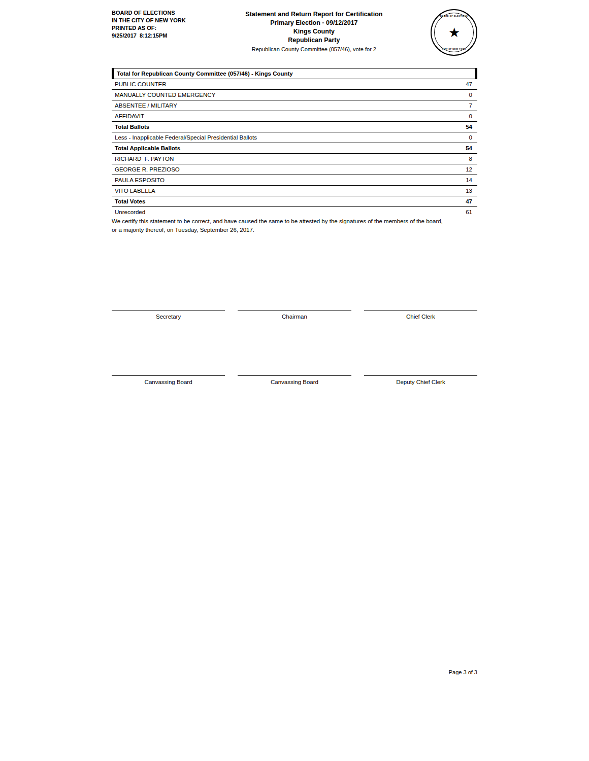BOARD OF ELECTIONS
IN THE CITY OF NEW YORK
PRINTED AS OF:
9/25/2017 8:12:15PM
Statement and Return Report for Certification
Primary Election - 09/12/2017
Kings County
Republican Party
Republican County Committee (057/46), vote for 2
BOARD OF ELECTIONS
★
CITY OF NEW YORK
Total for Republican County Committee (057/46) - Kings County
| PUBLIC COUNTER | 47 |
| MANUALLY COUNTED EMERGENCY | 0 |
| ABSENTEE / MILITARY | 7 |
| AFFIDAVIT | 0 |
| Total Ballots | 54 |
| Less - Inapplicable Federal/Special Presidential Ballots | 0 |
| Total Applicable Ballots | 54 |
| RICHARD F. PAYTON | 8 |
| GEORGE R. PREZIOSO | 12 |
| PAULA ESPOSITO | 14 |
| VITO LABELLA | 13 |
| Total Votes | 47 |
| Unrecorded | 61 |
We certify this statement to be correct, and have caused the same to be attested by the signatures of the members of the board,
or a majority thereof, on Tuesday, September 26, 2017.
Secretary
Chairman
Chief Clerk
Canvassing Board
Canvassing Board
Deputy Chief Clerk
Page 3 of 3